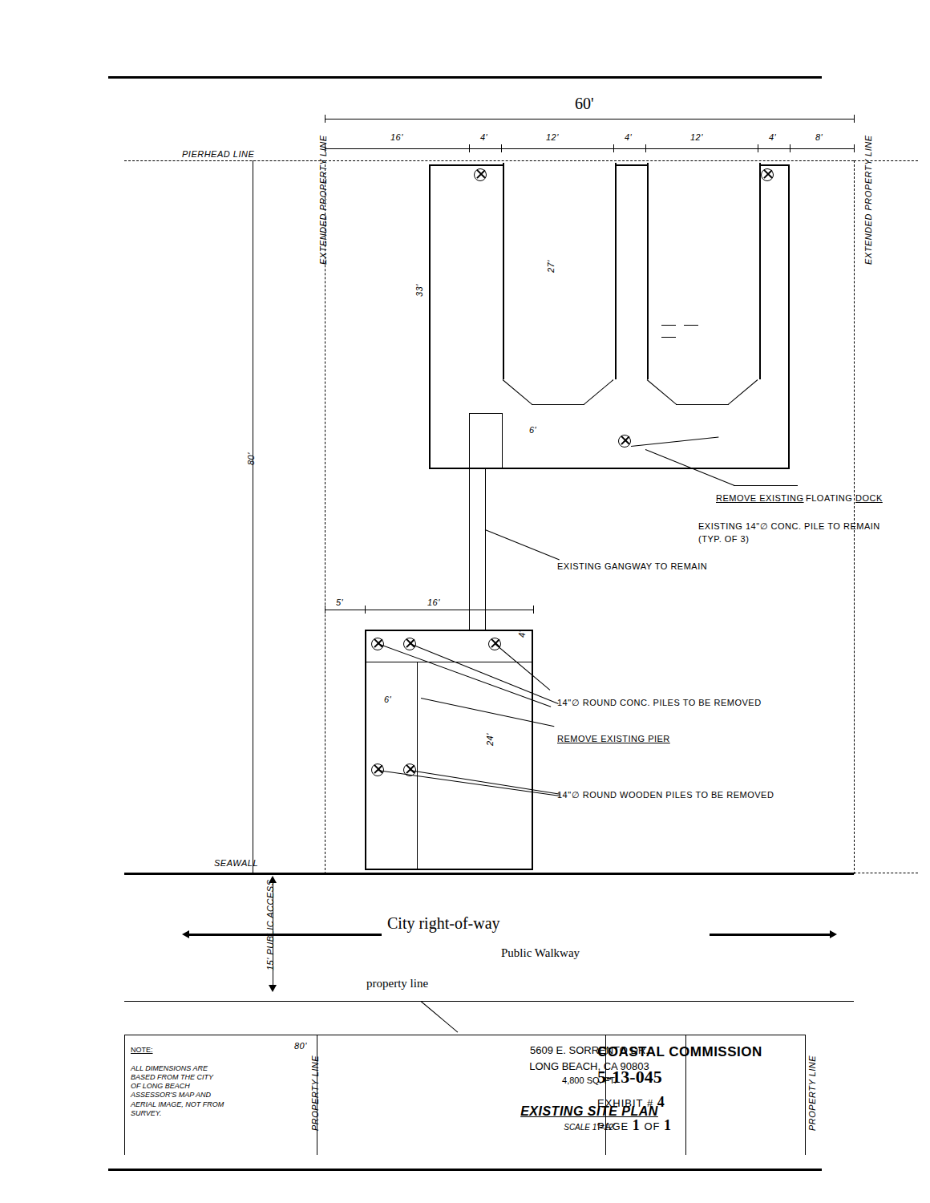60'
16'
4'
12'
4'
12'
4'
8'
PIERHEAD LINE
EXTENDED PROPERTY LINE
EXTENDED PROPERTY LINE
80'
33'
27'
6'
5'
16'
4'
6'
24'
REMOVE EXISTING
FLOATING
DOCK
EXISTING 14"∅ CONC. PILE TO REMAIN
(TYP. OF 3)
EXISTING GANGWAY TO REMAIN
14"∅ ROUND CONC. PILES TO BE REMOVED
REMOVE EXISTING PIER
14"∅ ROUND WOODEN PILES TO BE REMOVED
SEAWALL
15' PUBLIC ACCESS
City right-of-way
Public Walkway
property line
PROPERTY LINE
80'
PROPERTY LINE
NOTE:
ALL DIMENSIONS ARE
BASED FROM THE CITY
OF LONG BEACH
ASSESSOR'S MAP AND
AERIAL IMAGE, NOT FROM
SURVEY.
5609 E. SORRENTO DR.
LONG BEACH, CA 90803
4,800 SQ. FT.
EXISTING SITE PLAN
SCALE 1"=12'
COASTAL COMMISSION
5-13-045
EXHIBIT # 4
PAGE 1 OF 1